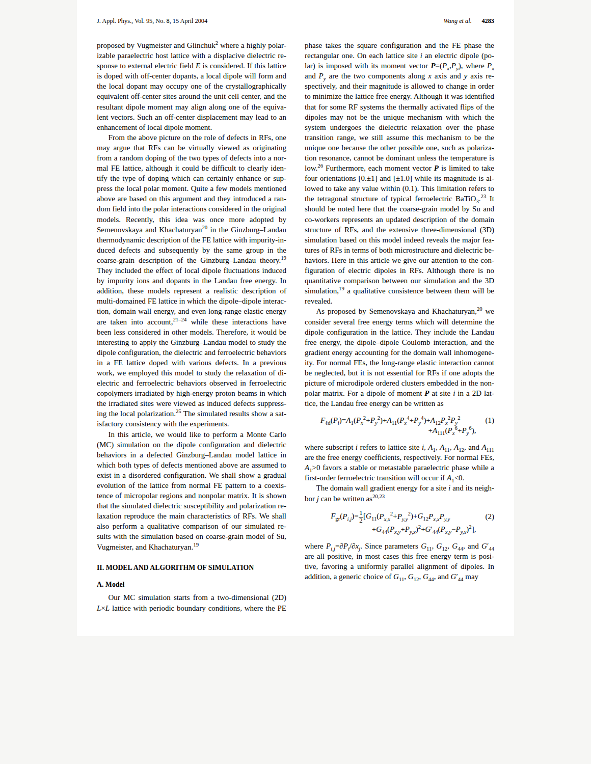J. Appl. Phys., Vol. 95, No. 8, 15 April 2004 Wang et al. 4283
proposed by Vugmeister and Glinchuk2 where a highly polarizable paraelectric host lattice with a displacive dielectric response to external electric field E is considered. If this lattice is doped with off-center dopants, a local dipole will form and the local dopant may occupy one of the crystallographically equivalent off-center sites around the unit cell center, and the resultant dipole moment may align along one of the equivalent vectors. Such an off-center displacement may lead to an enhancement of local dipole moment.
From the above picture on the role of defects in RFs, one may argue that RFs can be virtually viewed as originating from a random doping of the two types of defects into a normal FE lattice, although it could be difficult to clearly identify the type of doping which can certainly enhance or suppress the local polar moment. Quite a few models mentioned above are based on this argument and they introduced a random field into the polar interactions considered in the original models. Recently, this idea was once more adopted by Semenovskaya and Khachaturyan20 in the Ginzburg–Landau thermodynamic description of the FE lattice with impurity-induced defects and subsequently by the same group in the coarse-grain description of the Ginzburg–Landau theory.19 They included the effect of local dipole fluctuations induced by impurity ions and dopants in the Landau free energy. In addition, these models represent a realistic description of multi-domained FE lattice in which the dipole–dipole interaction, domain wall energy, and even long-range elastic energy are taken into account,21–24 while these interactions have been less considered in other models. Therefore, it would be interesting to apply the Ginzburg–Landau model to study the dipole configuration, the dielectric and ferroelectric behaviors in a FE lattice doped with various defects. In a previous work, we employed this model to study the relaxation of dielectric and ferroelectric behaviors observed in ferroelectric copolymers irradiated by high-energy proton beams in which the irradiated sites were viewed as induced defects suppressing the local polarization.25 The simulated results show a satisfactory consistency with the experiments.
In this article, we would like to perform a Monte Carlo (MC) simulation on the dipole configuration and dielectric behaviors in a defected Ginzburg–Landau model lattice in which both types of defects mentioned above are assumed to exist in a disordered configuration. We shall show a gradual evolution of the lattice from normal FE pattern to a coexistence of micropolar regions and nonpolar matrix. It is shown that the simulated dielectric susceptibility and polarization relaxation reproduce the main characteristics of RFs. We shall also perform a qualitative comparison of our simulated results with the simulation based on coarse-grain model of Su, Vugmeister, and Khachaturyan.19
II. Model and Algorithm of Simulation
A. Model
Our MC simulation starts from a two-dimensional (2D) L×L lattice with periodic boundary conditions, where the PE phase takes the square configuration and the FE phase the rectangular one. On each lattice site i an electric dipole (polar) is imposed with its moment vector P=(Px,Py), where Px and Py are the two components along x axis and y axis respectively, and their magnitude is allowed to change in order to minimize the lattice free energy. Although it was identified that for some RF systems the thermally activated flips of the dipoles may not be the unique mechanism with which the system undergoes the dielectric relaxation over the phase transition range, we still assume this mechanism to be the unique one because the other possible one, such as polarization resonance, cannot be dominant unless the temperature is low.26 Furthermore, each moment vector P is limited to take four orientations [0.±1] and [±1.0] while its magnitude is allowed to take any value within (0.1). This limitation refers to the tetragonal structure of typical ferroelectric BaTiO3.23 It should be noted here that the coarse-grain model by Su and co-workers represents an updated description of the domain structure of RFs, and the extensive three-dimensional (3D) simulation based on this model indeed reveals the major features of RFs in terms of both microstructure and dielectric behaviors. Here in this article we give our attention to the configuration of electric dipoles in RFs. Although there is no quantitative comparison between our simulation and the 3D simulation,19 a qualitative consistence between them will be revealed.
As proposed by Semenovskaya and Khachaturyan,20 we consider several free energy terms which will determine the dipole configuration in the lattice. They include the Landau free energy, the dipole–dipole Coulomb interaction, and the gradient energy accounting for the domain wall inhomogeneity. For normal FEs, the long-range elastic interaction cannot be neglected, but it is not essential for RFs if one adopts the picture of microdipole ordered clusters embedded in the nonpolar matrix. For a dipole of moment P at site i in a 2D lattice, the Landau free energy can be written as
Fℓd(Pi)=A1(Px2+Py2)+A11(Px4+Py4)+A12Px2Py2 +A111(Px6+Py6), (1)
where subscript i refers to lattice site i, A1, A11, A12, and A111 are the free energy coefficients, respectively. For normal FEs, A1>0 favors a stable or metastable paraelectric phase while a first-order ferroelectric transition will occur if A1<0.
The domain wall gradient energy for a site i and its neighbor j can be written as20,23
Fgr(Pi,j)=12[G11(Px,x2+Py,y2)+G12Px,xPy,y +G44(Px,y+Py,x)2+G′44(Px,y−Py,x)2], (2)
where Pi,j=∂Pi/∂xj. Since parameters G11, G12, G44, and G′44 are all positive, in most cases this free energy term is positive, favoring a uniformly parallel alignment of dipoles. In addition, a generic choice of G11, G12, G44, and G′44 may